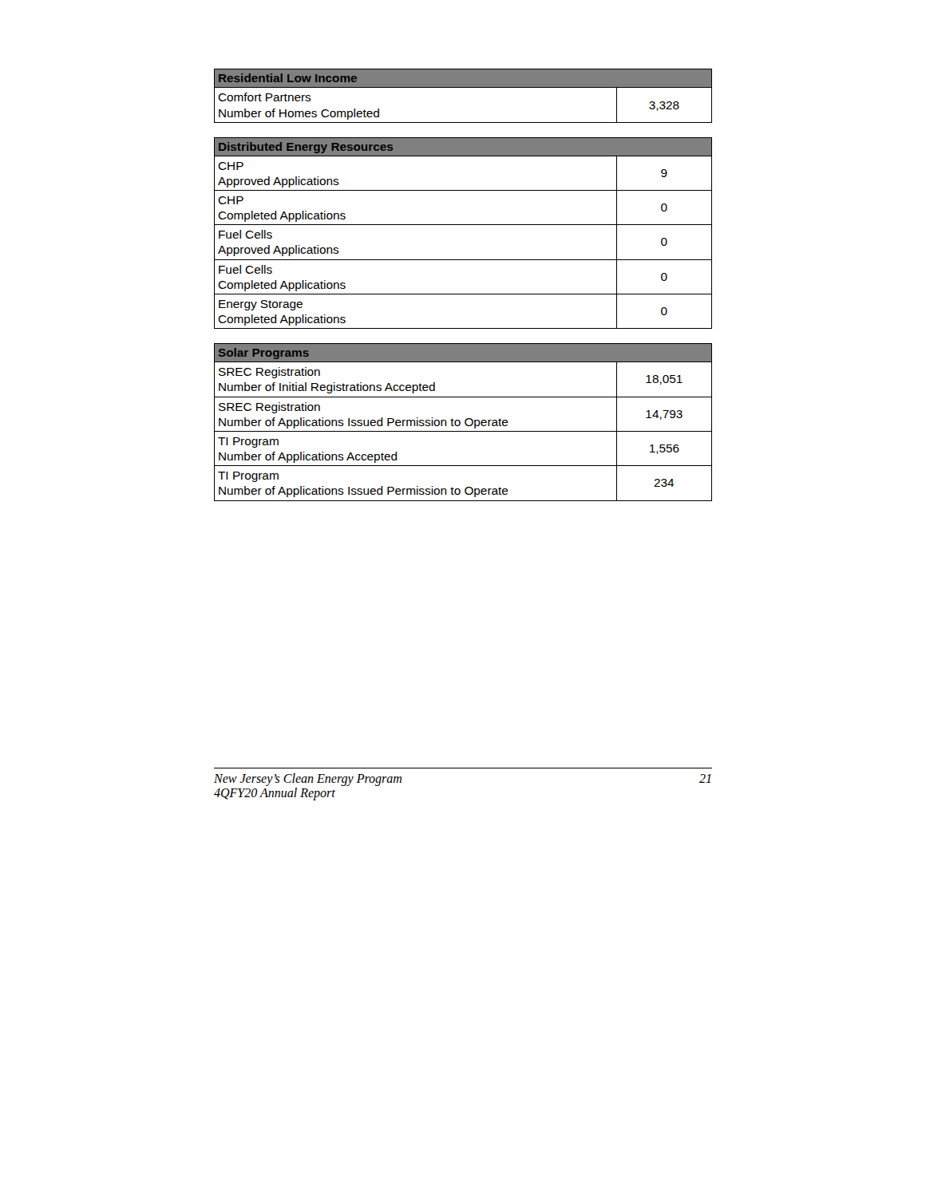| Residential Low Income |
| --- |
| Comfort Partners Number of Homes Completed | 3,328 |
| Distributed Energy Resources |
| --- |
| CHP Approved Applications | 9 |
| CHP Completed Applications | 0 |
| Fuel Cells Approved Applications | 0 |
| Fuel Cells Completed Applications | 0 |
| Energy Storage Completed Applications | 0 |
| Solar Programs |
| --- |
| SREC Registration Number of Initial Registrations Accepted | 18,051 |
| SREC Registration Number of Applications Issued Permission to Operate | 14,793 |
| TI Program Number of Applications Accepted | 1,556 |
| TI Program Number of Applications Issued Permission to Operate | 234 |
| New Jersey’s Clean Energy Program 4QFY20 Annual Report | 21 |